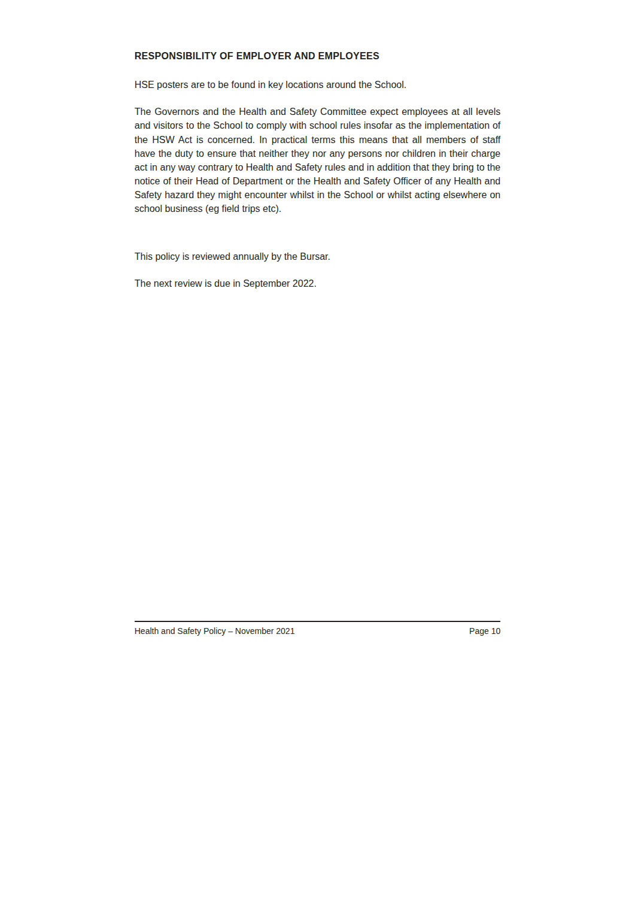Responsibility of Employer and Employees
HSE posters are to be found in key locations around the School.
The Governors and the Health and Safety Committee expect employees at all levels and visitors to the School to comply with school rules insofar as the implementation of the HSW Act is concerned. In practical terms this means that all members of staff have the duty to ensure that neither they nor any persons nor children in their charge act in any way contrary to Health and Safety rules and in addition that they bring to the notice of their Head of Department or the Health and Safety Officer of any Health and Safety hazard they might encounter whilst in the School or whilst acting elsewhere on school business (eg field trips etc).
This policy is reviewed annually by the Bursar.
The next review is due in September 2022.
Health and Safety Policy – November 2021 Page 10